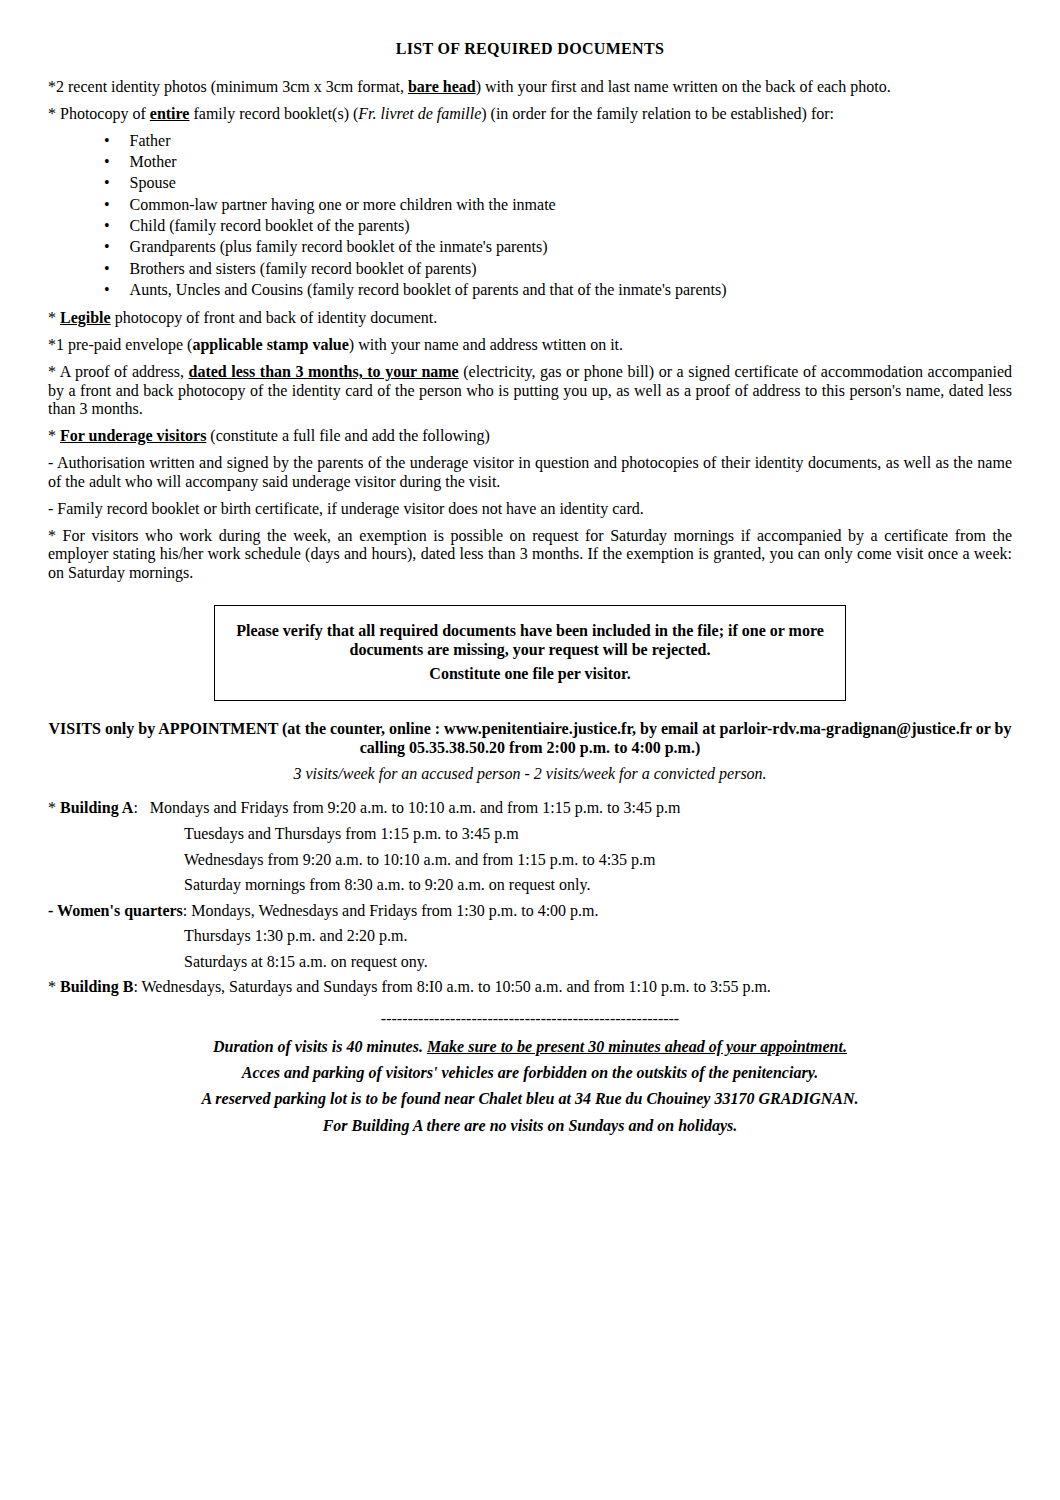LIST OF REQUIRED DOCUMENTS
*2 recent identity photos (minimum 3cm x 3cm format, bare head) with your first and last name written on the back of each photo.
* Photocopy of entire family record booklet(s) (Fr. livret de famille) (in order for the family relation to be established) for:
Father
Mother
Spouse
Common-law partner having one or more children with the inmate
Child (family record booklet of the parents)
Grandparents (plus family record booklet of the inmate's parents)
Brothers and sisters (family record booklet of parents)
Aunts, Uncles and Cousins (family record booklet of parents and that of the inmate's parents)
* Legible photocopy of front and back of identity document.
*1 pre-paid envelope (applicable stamp value) with your name and address wtitten on it.
* A proof of address, dated less than 3 months, to your name (electricity, gas or phone bill) or a signed certificate of accommodation accompanied by a front and back photocopy of the identity card of the person who is putting you up, as well as a proof of address to this person's name, dated less than 3 months.
* For underage visitors (constitute a full file and add the following)
- Authorisation written and signed by the parents of the underage visitor in question and photocopies of their identity documents, as well as the name of the adult who will accompany said underage visitor during the visit.
- Family record booklet or birth certificate, if underage visitor does not have an identity card.
* For visitors who work during the week, an exemption is possible on request for Saturday mornings if accompanied by a certificate from the employer stating his/her work schedule (days and hours), dated less than 3 months. If the exemption is granted, you can only come visit once a week: on Saturday mornings.
Please verify that all required documents have been included in the file; if one or more documents are missing, your request will be rejected.
Constitute one file per visitor.
VISITS only by APPOINTMENT (at the counter, online : www.penitentiaire.justice.fr, by email at parloir-rdv.ma-gradignan@justice.fr or by calling 05.35.38.50.20 from 2:00 p.m. to 4:00 p.m.)
3 visits/week for an accused person - 2 visits/week for a convicted person.
* Building A: Mondays and Fridays from 9:20 a.m. to 10:10 a.m. and from 1:15 p.m. to 3:45 p.m
Tuesdays and Thursdays from 1:15 p.m. to 3:45 p.m
Wednesdays from 9:20 a.m. to 10:10 a.m. and from 1:15 p.m. to 4:35 p.m
Saturday mornings from 8:30 a.m. to 9:20 a.m. on request only.
- Women's quarters: Mondays, Wednesdays and Fridays from 1:30 p.m. to 4:00 p.m.
Thursdays 1:30 p.m. and 2:20 p.m.
Saturdays at 8:15 a.m. on request ony.
* Building B: Wednesdays, Saturdays and Sundays from 8:I0 a.m. to 10:50 a.m. and from 1:10 p.m. to 3:55 p.m.
--------------------------------------------------------
Duration of visits is 40 minutes. Make sure to be present 30 minutes ahead of your appointment.
Acces and parking of visitors' vehicles are forbidden on the outskits of the penitenciary.
A reserved parking lot is to be found near Chalet bleu at 34 Rue du Chouiney 33170 GRADIGNAN.
For Building A there are no visits on Sundays and on holidays.